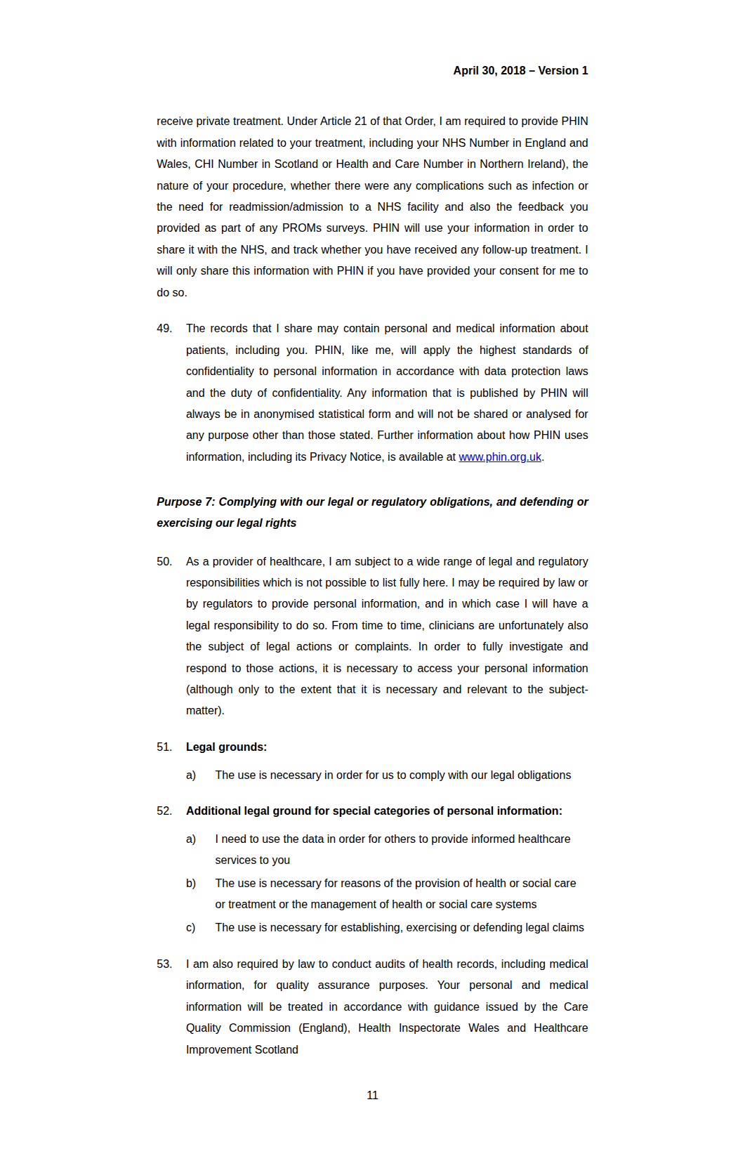April 30, 2018 – Version 1
receive private treatment. Under Article 21 of that Order, I am required to provide PHIN with information related to your treatment, including your NHS Number in England and Wales, CHI Number in Scotland or Health and Care Number in Northern Ireland), the nature of your procedure, whether there were any complications such as infection or the need for readmission/admission to a NHS facility and also the feedback you provided as part of any PROMs surveys. PHIN will use your information in order to share it with the NHS, and track whether you have received any follow-up treatment. I will only share this information with PHIN if you have provided your consent for me to do so.
49. The records that I share may contain personal and medical information about patients, including you. PHIN, like me, will apply the highest standards of confidentiality to personal information in accordance with data protection laws and the duty of confidentiality. Any information that is published by PHIN will always be in anonymised statistical form and will not be shared or analysed for any purpose other than those stated. Further information about how PHIN uses information, including its Privacy Notice, is available at www.phin.org.uk.
Purpose 7: Complying with our legal or regulatory obligations, and defending or exercising our legal rights
50. As a provider of healthcare, I am subject to a wide range of legal and regulatory responsibilities which is not possible to list fully here. I may be required by law or by regulators to provide personal information, and in which case I will have a legal responsibility to do so. From time to time, clinicians are unfortunately also the subject of legal actions or complaints. In order to fully investigate and respond to those actions, it is necessary to access your personal information (although only to the extent that it is necessary and relevant to the subject-matter).
51. Legal grounds:
a) The use is necessary in order for us to comply with our legal obligations
52. Additional legal ground for special categories of personal information:
a) I need to use the data in order for others to provide informed healthcare services to you
b) The use is necessary for reasons of the provision of health or social care or treatment or the management of health or social care systems
c) The use is necessary for establishing, exercising or defending legal claims
53. I am also required by law to conduct audits of health records, including medical information, for quality assurance purposes. Your personal and medical information will be treated in accordance with guidance issued by the Care Quality Commission (England), Health Inspectorate Wales and Healthcare Improvement Scotland
11